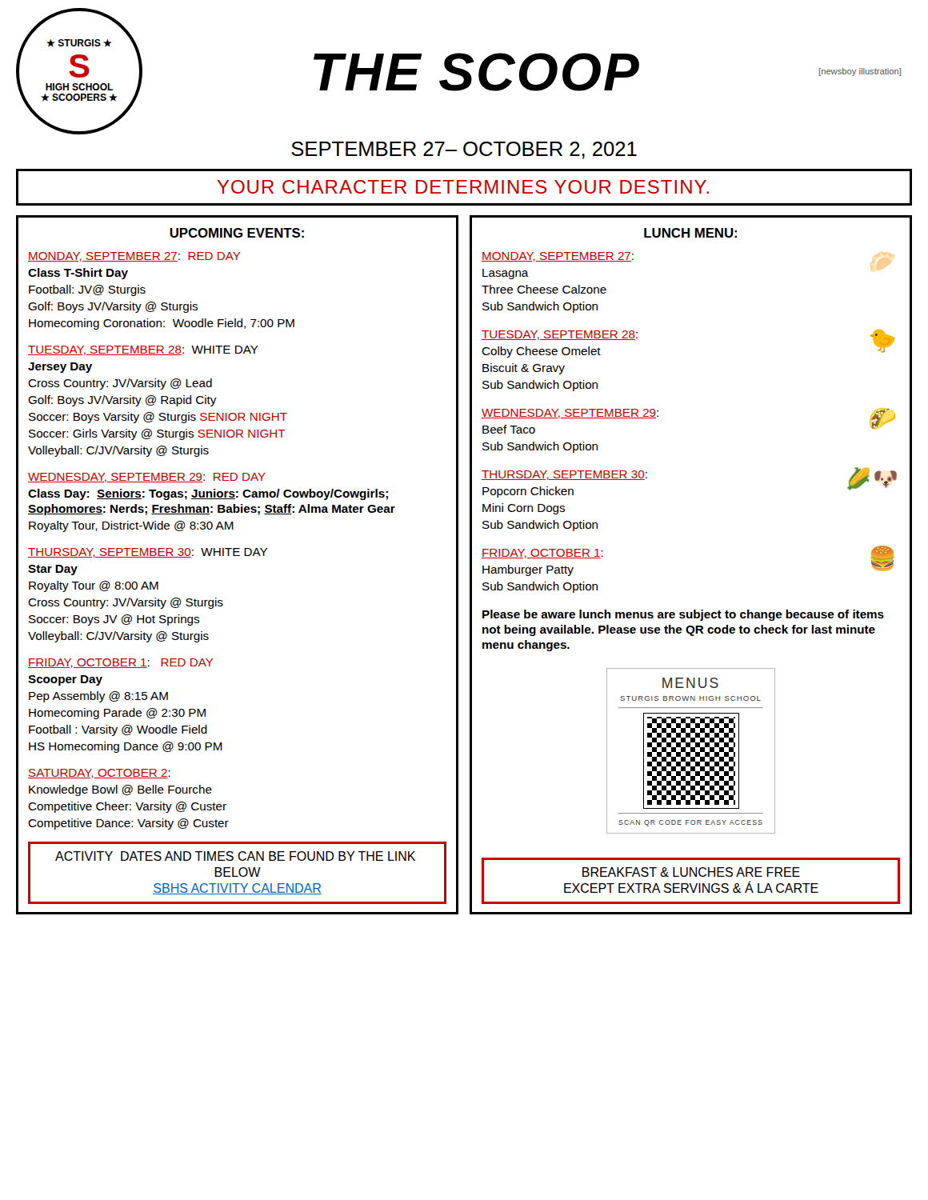★ STURGIS ★
S
HIGH SCHOOL
★ SCOOPERS ★
THE SCOOP
[newsboy illustration]
SEPTEMBER 27– OCTOBER 2, 2021
YOUR CHARACTER DETERMINES YOUR DESTINY.
UPCOMING EVENTS:
MONDAY, SEPTEMBER 27: RED DAY
Class T-Shirt Day
Football: JV@ Sturgis
Golf: Boys JV/Varsity @ Sturgis
Homecoming Coronation: Woodle Field, 7:00 PM
TUESDAY, SEPTEMBER 28: WHITE DAY
Jersey Day
Cross Country: JV/Varsity @ Lead
Golf: Boys JV/Varsity @ Rapid City
Soccer: Boys Varsity @ Sturgis SENIOR NIGHT
Soccer: Girls Varsity @ Sturgis SENIOR NIGHT
Volleyball: C/JV/Varsity @ Sturgis
WEDNESDAY, SEPTEMBER 29: RED DAY
Class Day: Seniors: Togas; Juniors: Camo/ Cowboy/Cowgirls; Sophomores: Nerds; Freshman: Babies; Staff: Alma Mater Gear
Royalty Tour, District-Wide @ 8:30 AM
THURSDAY, SEPTEMBER 30: WHITE DAY
Star Day
Royalty Tour @ 8:00 AM
Cross Country: JV/Varsity @ Sturgis
Soccer: Boys JV @ Hot Springs
Volleyball: C/JV/Varsity @ Sturgis
FRIDAY, OCTOBER 1: RED DAY
Scooper Day
Pep Assembly @ 8:15 AM
Homecoming Parade @ 2:30 PM
Football : Varsity @ Woodle Field
HS Homecoming Dance @ 9:00 PM
SATURDAY, OCTOBER 2:
Knowledge Bowl @ Belle Fourche
Competitive Cheer: Varsity @ Custer
Competitive Dance: Varsity @ Custer
ACTIVITY DATES AND TIMES CAN BE FOUND BY THE LINK BELOW
SBHS ACTIVITY CALENDAR
LUNCH MENU:
🥟
MONDAY, SEPTEMBER 27:
Lasagna
Three Cheese Calzone
Sub Sandwich Option
🐤
TUESDAY, SEPTEMBER 28:
Colby Cheese Omelet
Biscuit & Gravy
Sub Sandwich Option
🌮
WEDNESDAY, SEPTEMBER 29:
Beef Taco
Sub Sandwich Option
🌽🐶
THURSDAY, SEPTEMBER 30:
Popcorn Chicken
Mini Corn Dogs
Sub Sandwich Option
🍔
FRIDAY, OCTOBER 1:
Hamburger Patty
Sub Sandwich Option
Please be aware lunch menus are subject to change because of items not being available. Please use the QR code to check for last minute menu changes.
MENUS
STURGIS BROWN HIGH SCHOOL
SCAN QR CODE FOR EASY ACCESS
BREAKFAST & LUNCHES ARE FREE
EXCEPT EXTRA SERVINGS & Á LA CARTE